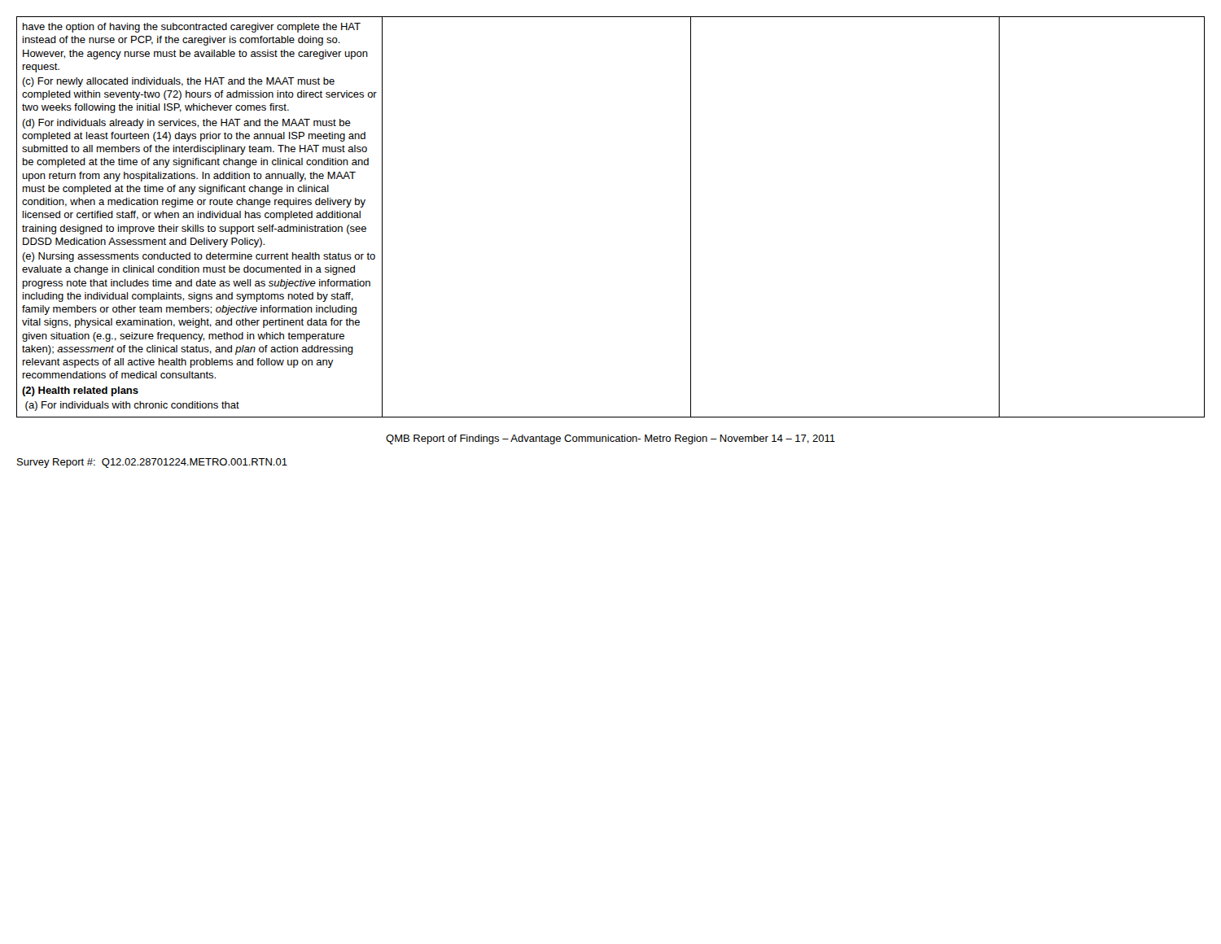| have the option of having the subcontracted caregiver complete the HAT instead of the nurse or PCP, if the caregiver is comfortable doing so. However, the agency nurse must be available to assist the caregiver upon request. (c) For newly allocated individuals, the HAT and the MAAT must be completed within seventy-two (72) hours of admission into direct services or two weeks following the initial ISP, whichever comes first. (d) For individuals already in services, the HAT and the MAAT must be completed at least fourteen (14) days prior to the annual ISP meeting and submitted to all members of the interdisciplinary team. The HAT must also be completed at the time of any significant change in clinical condition and upon return from any hospitalizations. In addition to annually, the MAAT must be completed at the time of any significant change in clinical condition, when a medication regime or route change requires delivery by licensed or certified staff, or when an individual has completed additional training designed to improve their skills to support self-administration (see DDSD Medication Assessment and Delivery Policy). (e) Nursing assessments conducted to determine current health status or to evaluate a change in clinical condition must be documented in a signed progress note that includes time and date as well as subjective information including the individual complaints, signs and symptoms noted by staff, family members or other team members; objective information including vital signs, physical examination, weight, and other pertinent data for the given situation (e.g., seizure frequency, method in which temperature taken); assessment of the clinical status, and plan of action addressing relevant aspects of all active health problems and follow up on any recommendations of medical consultants. (2) Health related plans (a) For individuals with chronic conditions that | | | |
QMB Report of Findings – Advantage Communication- Metro Region – November 14 – 17, 2011
Survey Report #: Q12.02.28701224.METRO.001.RTN.01